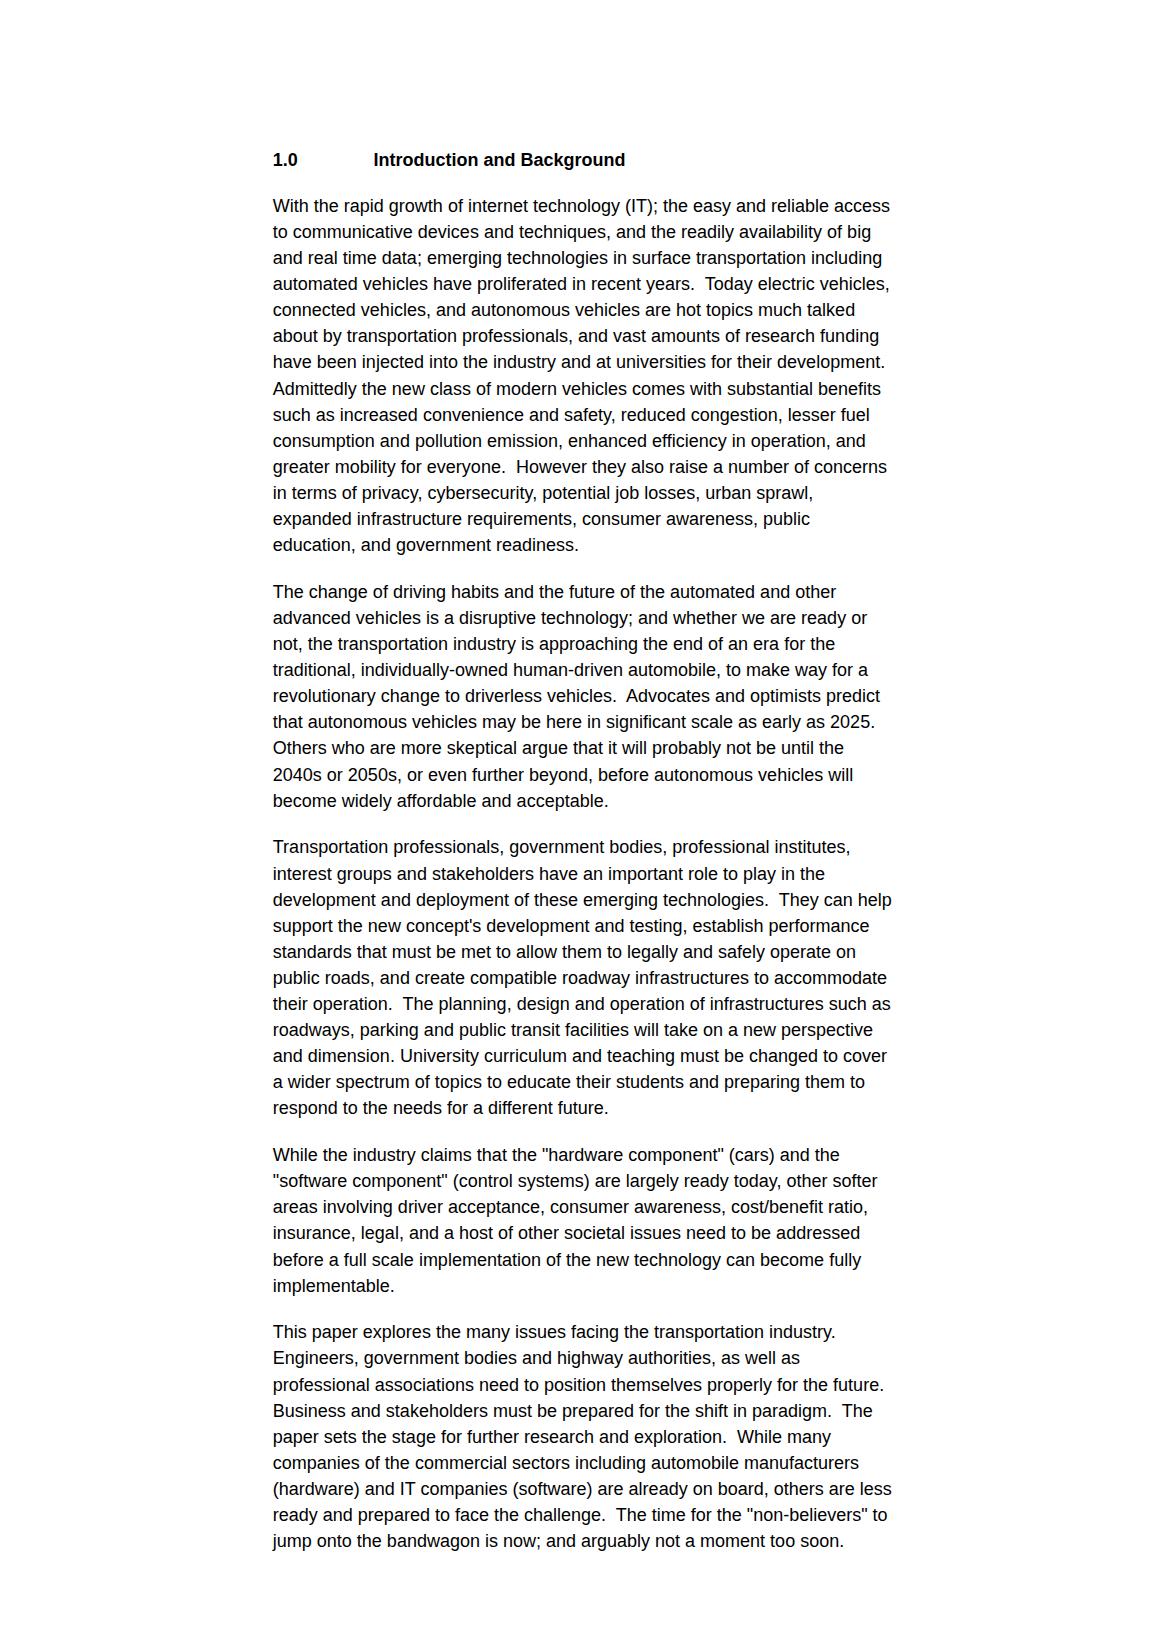1.0 Introduction and Background
With the rapid growth of internet technology (IT); the easy and reliable access to communicative devices and techniques, and the readily availability of big and real time data; emerging technologies in surface transportation including automated vehicles have proliferated in recent years. Today electric vehicles, connected vehicles, and autonomous vehicles are hot topics much talked about by transportation professionals, and vast amounts of research funding have been injected into the industry and at universities for their development. Admittedly the new class of modern vehicles comes with substantial benefits such as increased convenience and safety, reduced congestion, lesser fuel consumption and pollution emission, enhanced efficiency in operation, and greater mobility for everyone. However they also raise a number of concerns in terms of privacy, cybersecurity, potential job losses, urban sprawl, expanded infrastructure requirements, consumer awareness, public education, and government readiness.
The change of driving habits and the future of the automated and other advanced vehicles is a disruptive technology; and whether we are ready or not, the transportation industry is approaching the end of an era for the traditional, individually-owned human-driven automobile, to make way for a revolutionary change to driverless vehicles. Advocates and optimists predict that autonomous vehicles may be here in significant scale as early as 2025. Others who are more skeptical argue that it will probably not be until the 2040s or 2050s, or even further beyond, before autonomous vehicles will become widely affordable and acceptable.
Transportation professionals, government bodies, professional institutes, interest groups and stakeholders have an important role to play in the development and deployment of these emerging technologies. They can help support the new concept's development and testing, establish performance standards that must be met to allow them to legally and safely operate on public roads, and create compatible roadway infrastructures to accommodate their operation. The planning, design and operation of infrastructures such as roadways, parking and public transit facilities will take on a new perspective and dimension. University curriculum and teaching must be changed to cover a wider spectrum of topics to educate their students and preparing them to respond to the needs for a different future.
While the industry claims that the "hardware component" (cars) and the "software component" (control systems) are largely ready today, other softer areas involving driver acceptance, consumer awareness, cost/benefit ratio, insurance, legal, and a host of other societal issues need to be addressed before a full scale implementation of the new technology can become fully implementable.
This paper explores the many issues facing the transportation industry. Engineers, government bodies and highway authorities, as well as professional associations need to position themselves properly for the future. Business and stakeholders must be prepared for the shift in paradigm. The paper sets the stage for further research and exploration. While many companies of the commercial sectors including automobile manufacturers (hardware) and IT companies (software) are already on board, others are less ready and prepared to face the challenge. The time for the "non-believers" to jump onto the bandwagon is now; and arguably not a moment too soon.